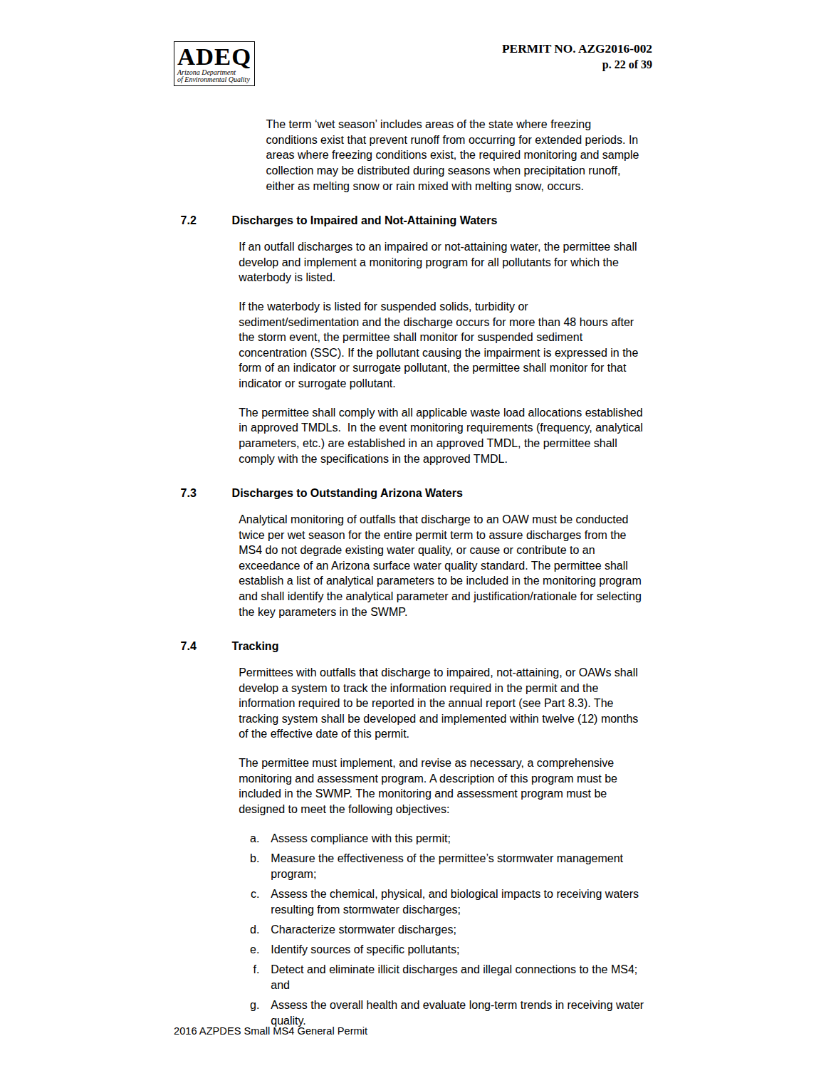ADEQ
Arizona Department
of Environmental Quality
PERMIT NO. AZG2016-002
p. 22 of 39
The term ‘wet season’ includes areas of the state where freezing conditions exist that prevent runoff from occurring for extended periods. In areas where freezing conditions exist, the required monitoring and sample collection may be distributed during seasons when precipitation runoff, either as melting snow or rain mixed with melting snow, occurs.
7.2 Discharges to Impaired and Not-Attaining Waters
If an outfall discharges to an impaired or not-attaining water, the permittee shall develop and implement a monitoring program for all pollutants for which the waterbody is listed.
If the waterbody is listed for suspended solids, turbidity or sediment/sedimentation and the discharge occurs for more than 48 hours after the storm event, the permittee shall monitor for suspended sediment concentration (SSC). If the pollutant causing the impairment is expressed in the form of an indicator or surrogate pollutant, the permittee shall monitor for that indicator or surrogate pollutant.
The permittee shall comply with all applicable waste load allocations established in approved TMDLs. In the event monitoring requirements (frequency, analytical parameters, etc.) are established in an approved TMDL, the permittee shall comply with the specifications in the approved TMDL.
7.3 Discharges to Outstanding Arizona Waters
Analytical monitoring of outfalls that discharge to an OAW must be conducted twice per wet season for the entire permit term to assure discharges from the MS4 do not degrade existing water quality, or cause or contribute to an exceedance of an Arizona surface water quality standard. The permittee shall establish a list of analytical parameters to be included in the monitoring program and shall identify the analytical parameter and justification/rationale for selecting the key parameters in the SWMP.
7.4 Tracking
Permittees with outfalls that discharge to impaired, not-attaining, or OAWs shall develop a system to track the information required in the permit and the information required to be reported in the annual report (see Part 8.3). The tracking system shall be developed and implemented within twelve (12) months of the effective date of this permit.
The permittee must implement, and revise as necessary, a comprehensive monitoring and assessment program. A description of this program must be included in the SWMP. The monitoring and assessment program must be designed to meet the following objectives:
Assess compliance with this permit;
Measure the effectiveness of the permittee’s stormwater management program;
Assess the chemical, physical, and biological impacts to receiving waters resulting from stormwater discharges;
Characterize stormwater discharges;
Identify sources of specific pollutants;
Detect and eliminate illicit discharges and illegal connections to the MS4; and
Assess the overall health and evaluate long-term trends in receiving water quality.
2016 AZPDES Small MS4 General Permit